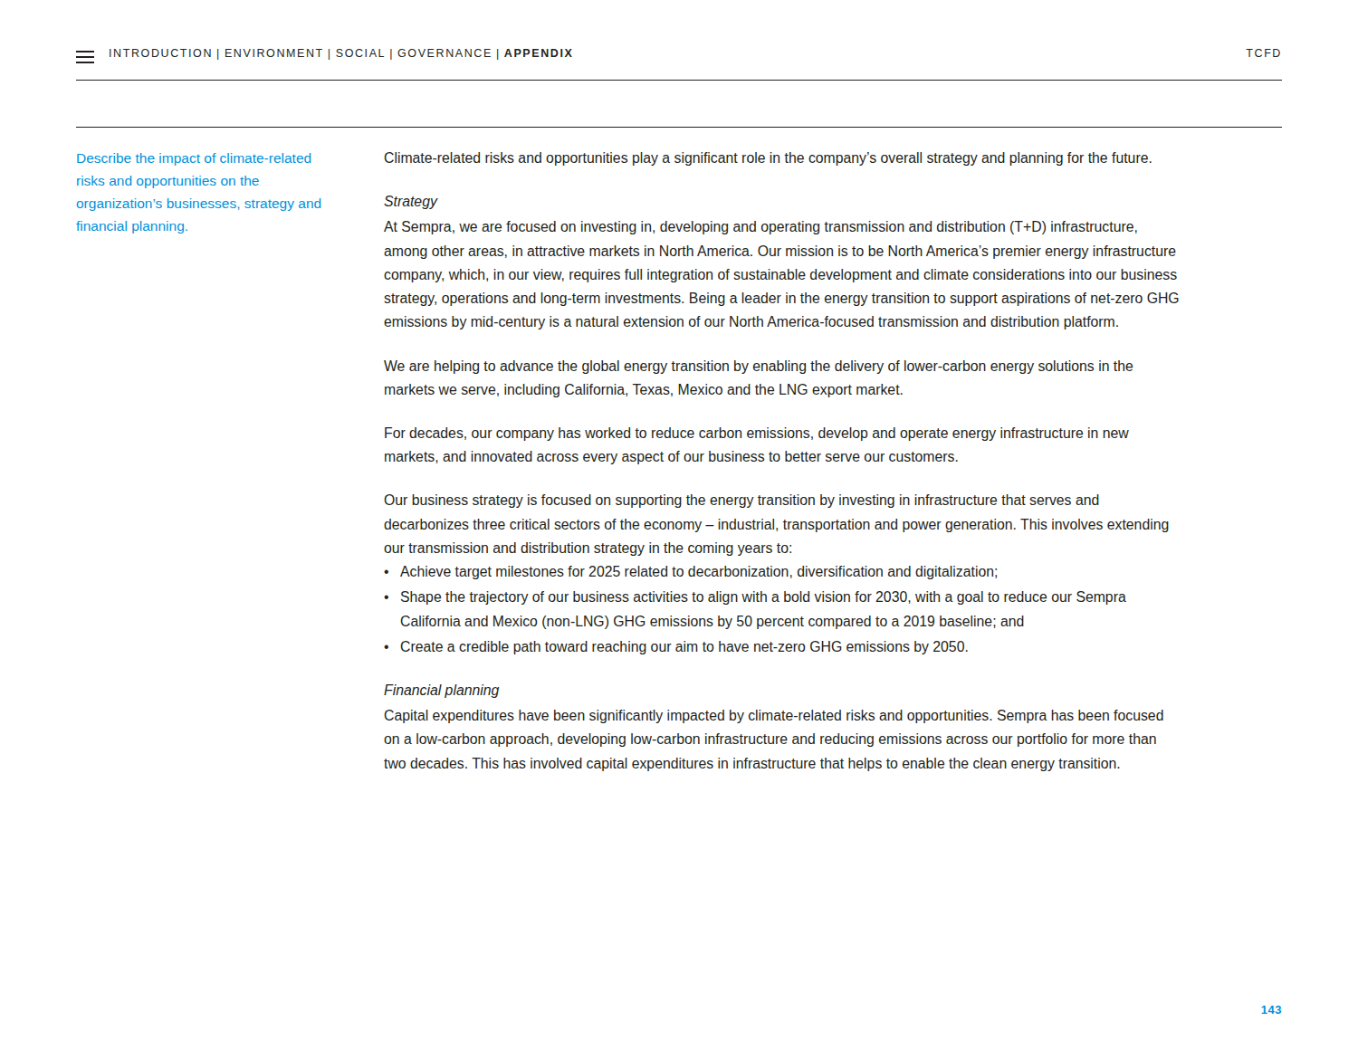INTRODUCTION|ENVIRONMENT|SOCIAL|GOVERNANCE|APPENDIX
TCFD
Describe the impact of climate-related risks and opportunities on the organization’s businesses, strategy and financial planning.
Climate-related risks and opportunities play a significant role in the company’s overall strategy and planning for the future.
Strategy
At Sempra, we are focused on investing in, developing and operating transmission and distribution (T+D) infrastructure, among other areas, in attractive markets in North America. Our mission is to be North America’s premier energy infrastructure company, which, in our view, requires full integration of sustainable development and climate considerations into our business strategy, operations and long-term investments. Being a leader in the energy transition to support aspirations of net-zero GHG emissions by mid-century is a natural extension of our North America-focused transmission and distribution platform.
We are helping to advance the global energy transition by enabling the delivery of lower-carbon energy solutions in the markets we serve, including California, Texas, Mexico and the LNG export market.
For decades, our company has worked to reduce carbon emissions, develop and operate energy infrastructure in new markets, and innovated across every aspect of our business to better serve our customers.
Our business strategy is focused on supporting the energy transition by investing in infrastructure that serves and decarbonizes three critical sectors of the economy – industrial, transportation and power generation. This involves extending our transmission and distribution strategy in the coming years to:
Achieve target milestones for 2025 related to decarbonization, diversification and digitalization;
Shape the trajectory of our business activities to align with a bold vision for 2030, with a goal to reduce our Sempra California and Mexico (non-LNG) GHG emissions by 50 percent compared to a 2019 baseline; and
Create a credible path toward reaching our aim to have net-zero GHG emissions by 2050.
Financial planning
Capital expenditures have been significantly impacted by climate-related risks and opportunities. Sempra has been focused on a low-carbon approach, developing low-carbon infrastructure and reducing emissions across our portfolio for more than two decades. This has involved capital expenditures in infrastructure that helps to enable the clean energy transition.
143